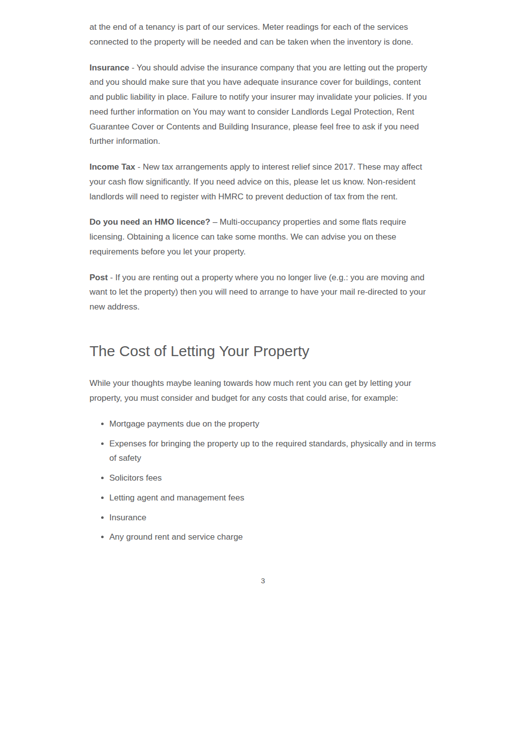at the end of a tenancy is part of our services. Meter readings for each of the services connected to the property will be needed and can be taken when the inventory is done.
Insurance - You should advise the insurance company that you are letting out the property and you should make sure that you have adequate insurance cover for buildings, content and public liability in place. Failure to notify your insurer may invalidate your policies. If you need further information on You may want to consider Landlords Legal Protection, Rent Guarantee Cover or Contents and Building Insurance, please feel free to ask if you need further information.
Income Tax - New tax arrangements apply to interest relief since 2017. These may affect your cash flow significantly. If you need advice on this, please let us know. Non-resident landlords will need to register with HMRC to prevent deduction of tax from the rent.
Do you need an HMO licence? – Multi-occupancy properties and some flats require licensing. Obtaining a licence can take some months. We can advise you on these requirements before you let your property.
Post - If you are renting out a property where you no longer live (e.g.: you are moving and want to let the property) then you will need to arrange to have your mail re-directed to your new address.
The Cost of Letting Your Property
While your thoughts maybe leaning towards how much rent you can get by letting your property, you must consider and budget for any costs that could arise, for example:
Mortgage payments due on the property
Expenses for bringing the property up to the required standards, physically and in terms of safety
Solicitors fees
Letting agent and management fees
Insurance
Any ground rent and service charge
3